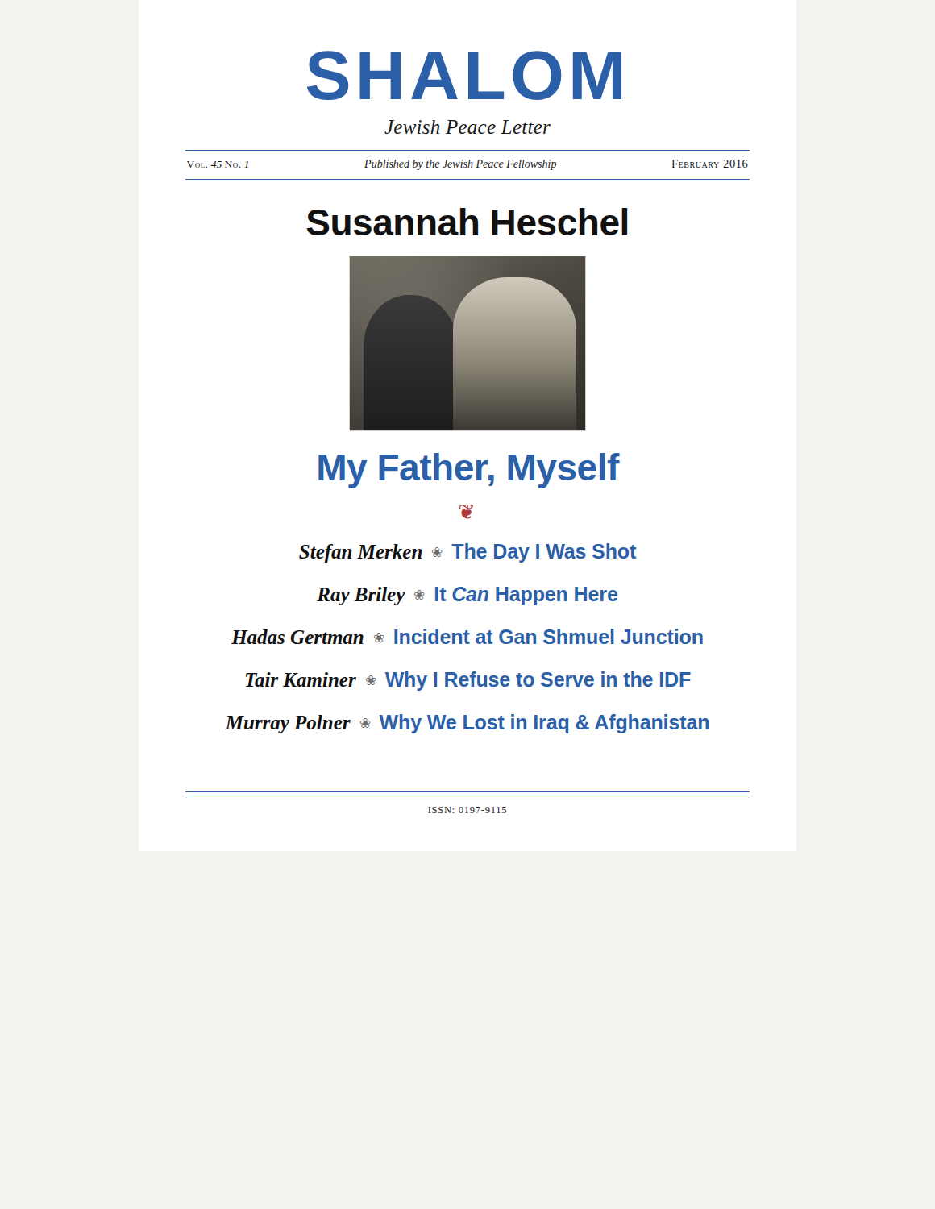SHALOM
Jewish Peace Letter
Vol. 45 No. 1
Published by the Jewish Peace Fellowship
February 2016
Susannah Heschel
My Father, Myself
❦
Stefan Merken ❀ The Day I Was Shot
Ray Briley ❀ It Can Happen Here
Hadas Gertman ❀ Incident at Gan Shmuel Junction
Tair Kaminer ❀ Why I Refuse to Serve in the IDF
Murray Polner ❀ Why We Lost in Iraq & Afghanistan
ISSN: 0197-9115